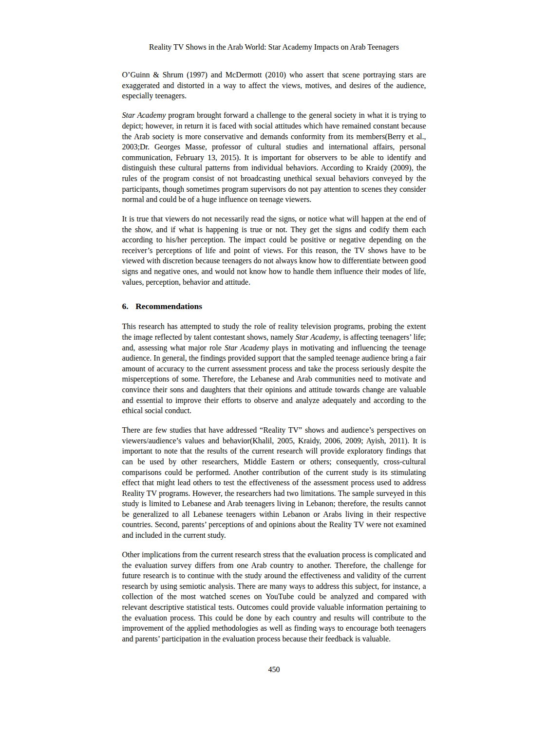Reality TV Shows in the Arab World: Star Academy Impacts on Arab Teenagers
O’Guinn & Shrum (1997) and McDermott (2010) who assert that scene portraying stars are exaggerated and distorted in a way to affect the views, motives, and desires of the audience, especially teenagers.
Star Academy program brought forward a challenge to the general society in what it is trying to depict; however, in return it is faced with social attitudes which have remained constant because the Arab society is more conservative and demands conformity from its members(Berry et al., 2003;Dr. Georges Masse, professor of cultural studies and international affairs, personal communication, February 13, 2015). It is important for observers to be able to identify and distinguish these cultural patterns from individual behaviors. According to Kraidy (2009), the rules of the program consist of not broadcasting unethical sexual behaviors conveyed by the participants, though sometimes program supervisors do not pay attention to scenes they consider normal and could be of a huge influence on teenage viewers.
It is true that viewers do not necessarily read the signs, or notice what will happen at the end of the show, and if what is happening is true or not. They get the signs and codify them each according to his/her perception. The impact could be positive or negative depending on the receiver’s perceptions of life and point of views. For this reason, the TV shows have to be viewed with discretion because teenagers do not always know how to differentiate between good signs and negative ones, and would not know how to handle them influence their modes of life, values, perception, behavior and attitude.
6. Recommendations
This research has attempted to study the role of reality television programs, probing the extent the image reflected by talent contestant shows, namely Star Academy, is affecting teenagers’ life; and, assessing what major role Star Academy plays in motivating and influencing the teenage audience. In general, the findings provided support that the sampled teenage audience bring a fair amount of accuracy to the current assessment process and take the process seriously despite the misperceptions of some. Therefore, the Lebanese and Arab communities need to motivate and convince their sons and daughters that their opinions and attitude towards change are valuable and essential to improve their efforts to observe and analyze adequately and according to the ethical social conduct.
There are few studies that have addressed “Reality TV” shows and audience’s perspectives on viewers/audience’s values and behavior(Khalil, 2005, Kraidy, 2006, 2009; Ayish, 2011). It is important to note that the results of the current research will provide exploratory findings that can be used by other researchers, Middle Eastern or others; consequently, cross-cultural comparisons could be performed. Another contribution of the current study is its stimulating effect that might lead others to test the effectiveness of the assessment process used to address Reality TV programs. However, the researchers had two limitations. The sample surveyed in this study is limited to Lebanese and Arab teenagers living in Lebanon; therefore, the results cannot be generalized to all Lebanese teenagers within Lebanon or Arabs living in their respective countries. Second, parents’ perceptions of and opinions about the Reality TV were not examined and included in the current study.
Other implications from the current research stress that the evaluation process is complicated and the evaluation survey differs from one Arab country to another. Therefore, the challenge for future research is to continue with the study around the effectiveness and validity of the current research by using semiotic analysis. There are many ways to address this subject, for instance, a collection of the most watched scenes on YouTube could be analyzed and compared with relevant descriptive statistical tests. Outcomes could provide valuable information pertaining to the evaluation process. This could be done by each country and results will contribute to the improvement of the applied methodologies as well as finding ways to encourage both teenagers and parents’ participation in the evaluation process because their feedback is valuable.
450